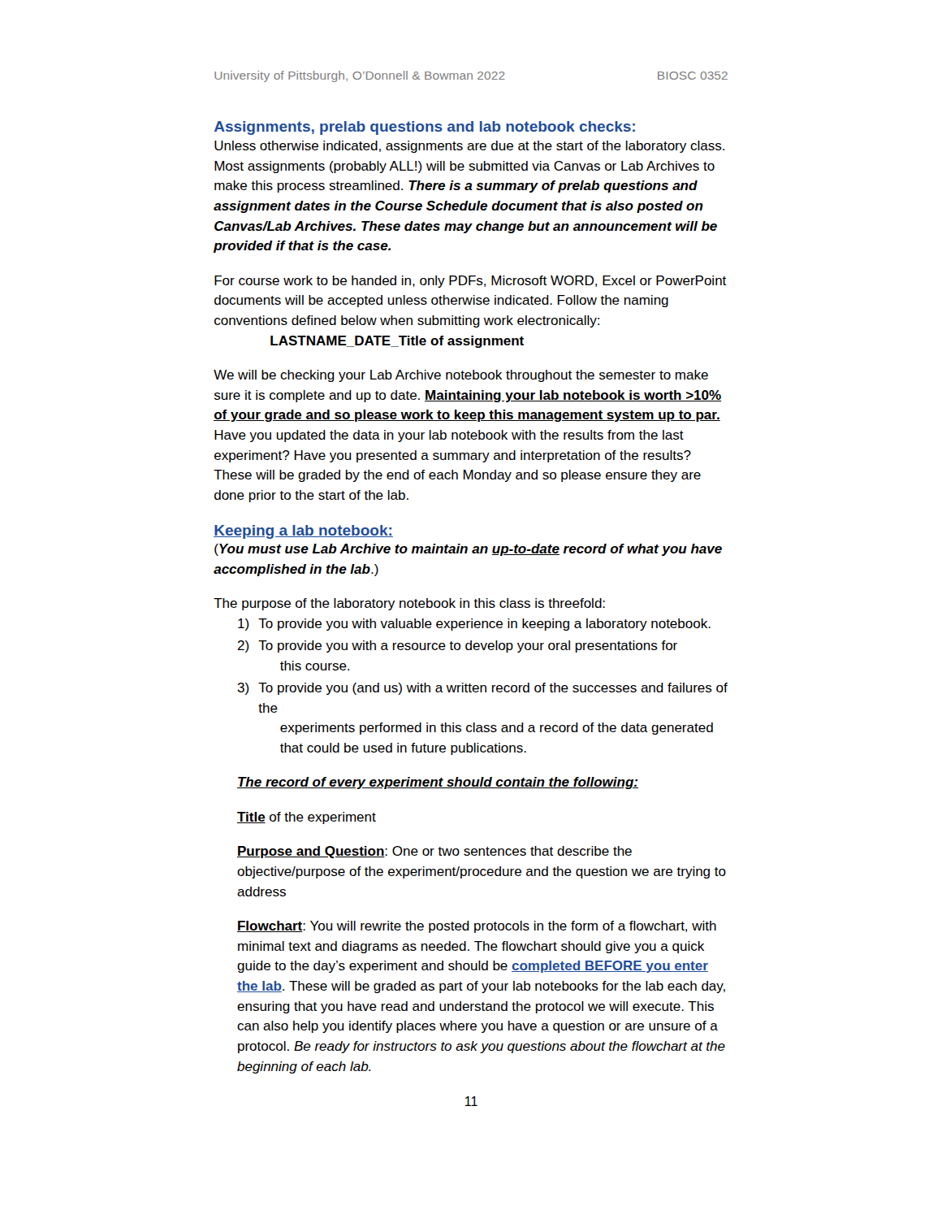University of Pittsburgh, O’Donnell & Bowman 2022
BIOSC 0352
Assignments, prelab questions and lab notebook checks:
Unless otherwise indicated, assignments are due at the start of the laboratory class. Most assignments (probably ALL!) will be submitted via Canvas or Lab Archives to make this process streamlined. There is a summary of prelab questions and assignment dates in the Course Schedule document that is also posted on Canvas/Lab Archives. These dates may change but an announcement will be provided if that is the case.
For course work to be handed in, only PDFs, Microsoft WORD, Excel or PowerPoint documents will be accepted unless otherwise indicated. Follow the naming conventions defined below when submitting work electronically:
LASTNAME_DATE_Title of assignment
We will be checking your Lab Archive notebook throughout the semester to make sure it is complete and up to date. Maintaining your lab notebook is worth >10% of your grade and so please work to keep this management system up to par. Have you updated the data in your lab notebook with the results from the last experiment? Have you presented a summary and interpretation of the results? These will be graded by the end of each Monday and so please ensure they are done prior to the start of the lab.
Keeping a lab notebook:
(You must use Lab Archive to maintain an up-to-date record of what you have accomplished in the lab.)
The purpose of the laboratory notebook in this class is threefold:
1) To provide you with valuable experience in keeping a laboratory notebook.
2) To provide you with a resource to develop your oral presentations forthis course.
3) To provide you (and us) with a written record of the successes and failures of theexperiments performed in this class and a record of the data generated that could be used in future publications.
The record of every experiment should contain the following:
Title of the experiment
Purpose and Question: One or two sentences that describe the objective/purpose of the experiment/procedure and the question we are trying to address
Flowchart: You will rewrite the posted protocols in the form of a flowchart, with minimal text and diagrams as needed. The flowchart should give you a quick guide to the day’s experiment and should be completed BEFORE you enter the lab. These will be graded as part of your lab notebooks for the lab each day, ensuring that you have read and understand the protocol we will execute. This can also help you identify places where you have a question or are unsure of a protocol. Be ready for instructors to ask you questions about the flowchart at the beginning of each lab.
11